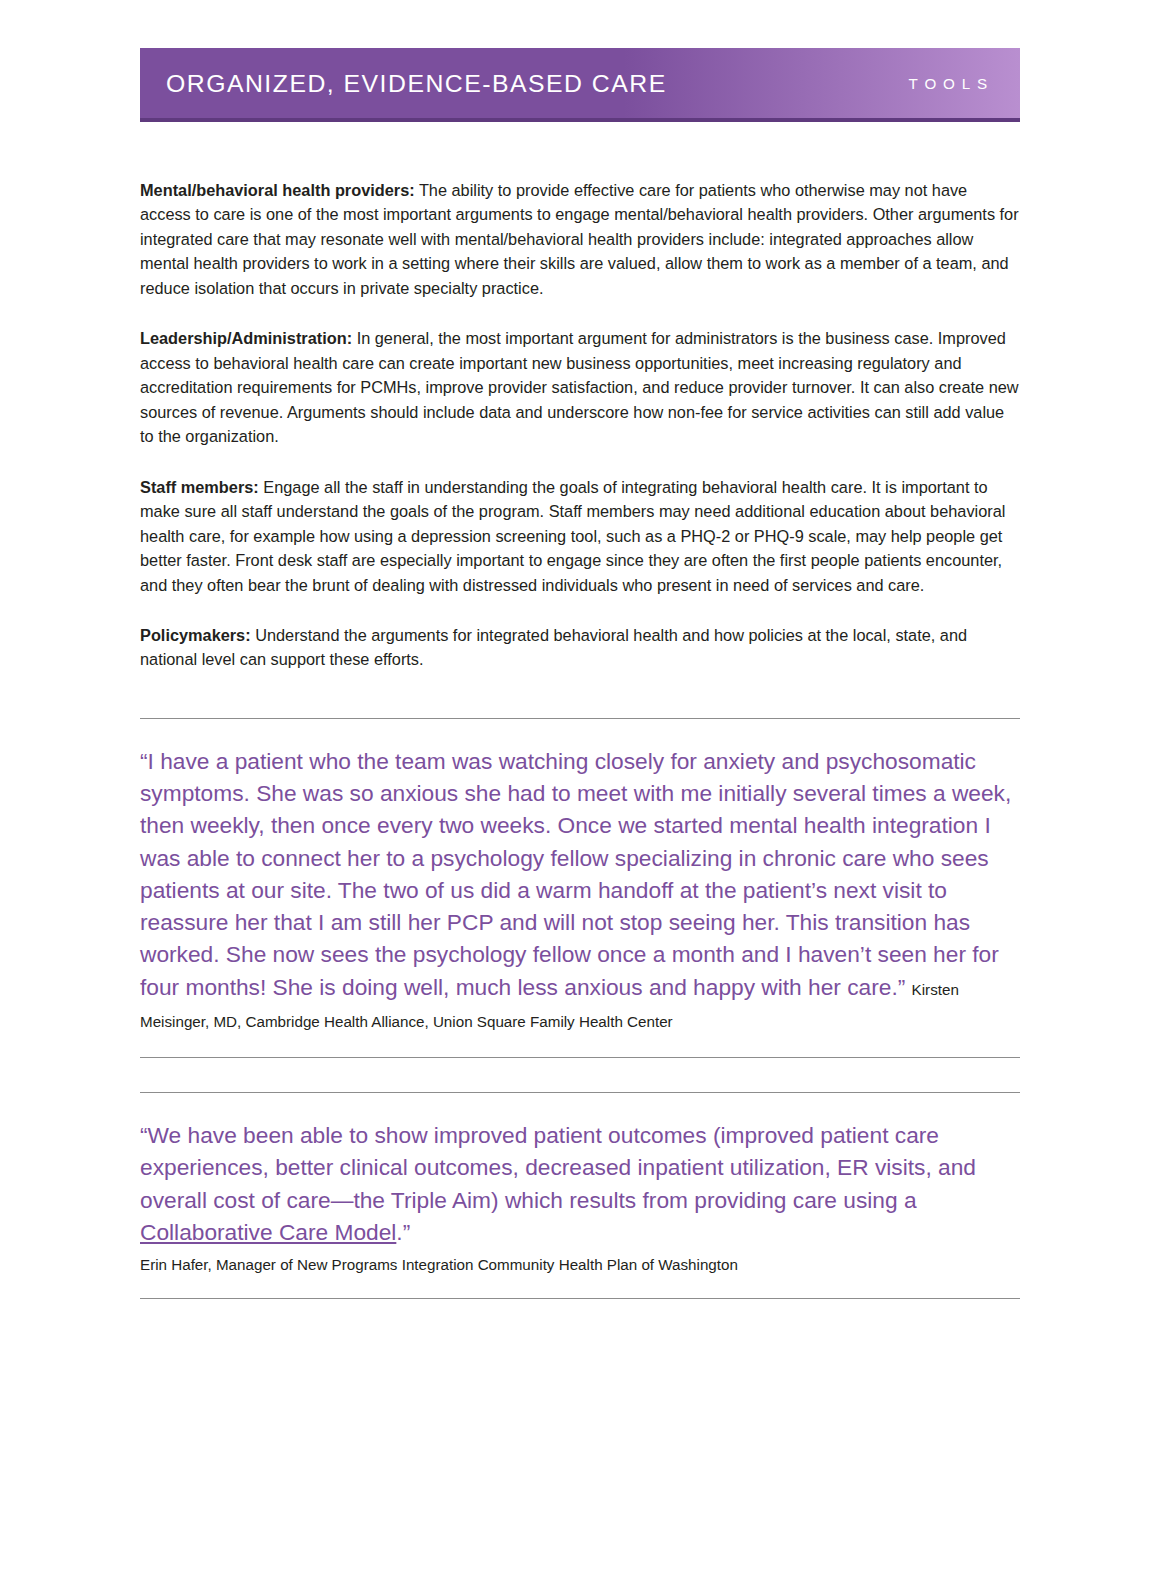Organized, Evidence-Based Care
Tools
Mental/behavioral health providers: The ability to provide effective care for patients who otherwise may not have access to care is one of the most important arguments to engage mental/behavioral health providers. Other arguments for integrated care that may resonate well with mental/behavioral health providers include: integrated approaches allow mental health providers to work in a setting where their skills are valued, allow them to work as a member of a team, and reduce isolation that occurs in private specialty practice.
Leadership/Administration: In general, the most important argument for administrators is the business case. Improved access to behavioral health care can create important new business opportunities, meet increasing regulatory and accreditation requirements for PCMHs, improve provider satisfaction, and reduce provider turnover. It can also create new sources of revenue. Arguments should include data and underscore how non-fee for service activities can still add value to the organization.
Staff members: Engage all the staff in understanding the goals of integrating behavioral health care. It is important to make sure all staff understand the goals of the program. Staff members may need additional education about behavioral health care, for example how using a depression screening tool, such as a PHQ-2 or PHQ-9 scale, may help people get better faster. Front desk staff are especially important to engage since they are often the first people patients encounter, and they often bear the brunt of dealing with distressed individuals who present in need of services and care.
Policymakers: Understand the arguments for integrated behavioral health and how policies at the local, state, and national level can support these efforts.
“I have a patient who the team was watching closely for anxiety and psychosomatic symptoms. She was so anxious she had to meet with me initially several times a week, then weekly, then once every two weeks. Once we started mental health integration I was able to connect her to a psychology fellow specializing in chronic care who sees patients at our site. The two of us did a warm handoff at the patient’s next visit to reassure her that I am still her PCP and will not stop seeing her. This transition has worked. She now sees the psychology fellow once a month and I haven’t seen her for four months! She is doing well, much less anxious and happy with her care.” Kirsten Meisinger, MD, Cambridge Health Alliance, Union Square Family Health Center
“We have been able to show improved patient outcomes (improved patient care experiences, better clinical outcomes, decreased inpatient utilization, ER visits, and overall cost of care—the Triple Aim) which results from providing care using a Collaborative Care Model.”
Erin Hafer, Manager of New Programs Integration Community Health Plan of Washington
3